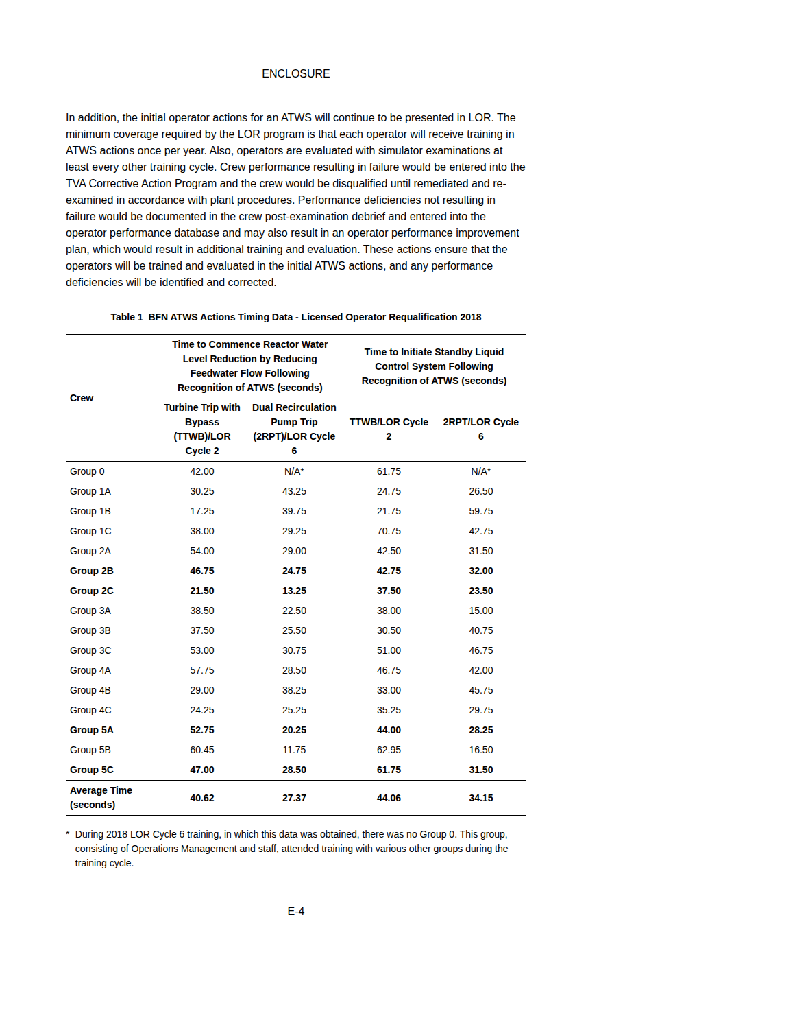ENCLOSURE
In addition, the initial operator actions for an ATWS will continue to be presented in LOR. The minimum coverage required by the LOR program is that each operator will receive training in ATWS actions once per year. Also, operators are evaluated with simulator examinations at least every other training cycle. Crew performance resulting in failure would be entered into the TVA Corrective Action Program and the crew would be disqualified until remediated and re-examined in accordance with plant procedures. Performance deficiencies not resulting in failure would be documented in the crew post-examination debrief and entered into the operator performance database and may also result in an operator performance improvement plan, which would result in additional training and evaluation. These actions ensure that the operators will be trained and evaluated in the initial ATWS actions, and any performance deficiencies will be identified and corrected.
Table 1 BFN ATWS Actions Timing Data - Licensed Operator Requalification 2018
| Crew | Time to Commence Reactor Water Level Reduction by Reducing Feedwater Flow Following Recognition of ATWS (seconds) | Time to Initiate Standby Liquid Control System Following Recognition of ATWS (seconds) |
| --- | --- | --- |
| Turbine Trip with Bypass (TTWB)/LOR Cycle 2 | Dual Recirculation Pump Trip (2RPT)/LOR Cycle 6 | TTWB/LOR Cycle 2 | 2RPT/LOR Cycle 6 |
| Group 0 | 42.00 | N/A* | 61.75 | N/A* |
| Group 1A | 30.25 | 43.25 | 24.75 | 26.50 |
| Group 1B | 17.25 | 39.75 | 21.75 | 59.75 |
| Group 1C | 38.00 | 29.25 | 70.75 | 42.75 |
| Group 2A | 54.00 | 29.00 | 42.50 | 31.50 |
| Group 2B | 46.75 | 24.75 | 42.75 | 32.00 |
| Group 2C | 21.50 | 13.25 | 37.50 | 23.50 |
| Group 3A | 38.50 | 22.50 | 38.00 | 15.00 |
| Group 3B | 37.50 | 25.50 | 30.50 | 40.75 |
| Group 3C | 53.00 | 30.75 | 51.00 | 46.75 |
| Group 4A | 57.75 | 28.50 | 46.75 | 42.00 |
| Group 4B | 29.00 | 38.25 | 33.00 | 45.75 |
| Group 4C | 24.25 | 25.25 | 35.25 | 29.75 |
| Group 5A | 52.75 | 20.25 | 44.00 | 28.25 |
| Group 5B | 60.45 | 11.75 | 62.95 | 16.50 |
| Group 5C | 47.00 | 28.50 | 61.75 | 31.50 |
| Average Time (seconds) | 40.62 | 27.37 | 44.06 | 34.15 |
* During 2018 LOR Cycle 6 training, in which this data was obtained, there was no Group 0. This group, consisting of Operations Management and staff, attended training with various other groups during the training cycle.
E-4